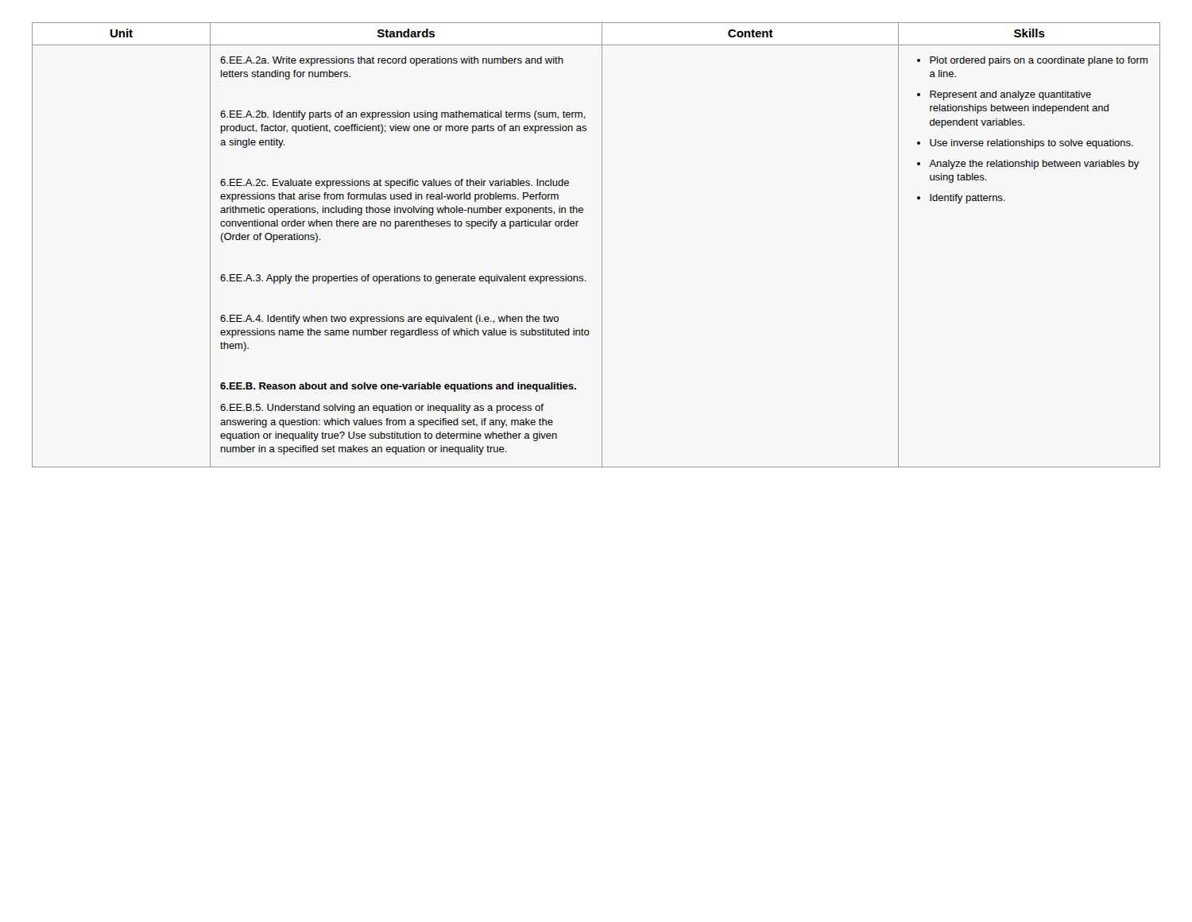| Unit | Standards | Content | Skills |
| --- | --- | --- | --- |
| | 6.EE.A.2a. Write expressions that record operations with numbers and with letters standing for numbers. 6.EE.A.2b. Identify parts of an expression using mathematical terms (sum, term, product, factor, quotient, coefficient); view one or more parts of an expression as a single entity. 6.EE.A.2c. Evaluate expressions at specific values of their variables. Include expressions that arise from formulas used in real-world problems. Perform arithmetic operations, including those involving whole-number exponents, in the conventional order when there are no parentheses to specify a particular order (Order of Operations). 6.EE.A.3. Apply the properties of operations to generate equivalent expressions. 6.EE.A.4. Identify when two expressions are equivalent (i.e., when the two expressions name the same number regardless of which value is substituted into them). 6.EE.B. Reason about and solve one-variable equations and inequalities. 6.EE.B.5. Understand solving an equation or inequality as a process of answering a question: which values from a specified set, if any, make the equation or inequality true? Use substitution to determine whether a given number in a specified set makes an equation or inequality true. | | Plot ordered pairs on a coordinate plane to form a line. Represent and analyze quantitative relationships between independent and dependent variables. Use inverse relationships to solve equations. Analyze the relationship between variables by using tables. Identify patterns. |